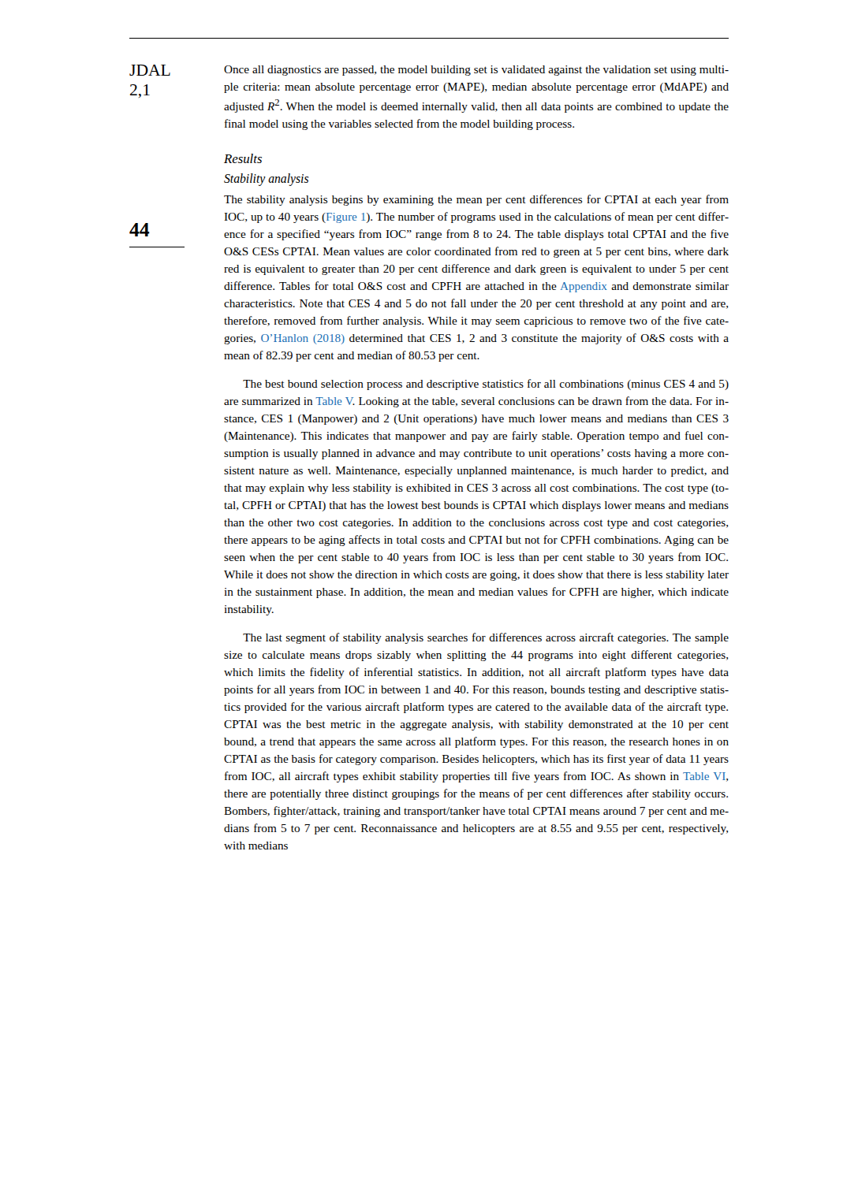JDAL
2,1
44
Once all diagnostics are passed, the model building set is validated against the validation set using multiple criteria: mean absolute percentage error (MAPE), median absolute percentage error (MdAPE) and adjusted R2. When the model is deemed internally valid, then all data points are combined to update the final model using the variables selected from the model building process.
Results
Stability analysis
The stability analysis begins by examining the mean per cent differences for CPTAI at each year from IOC, up to 40 years (Figure 1). The number of programs used in the calculations of mean per cent difference for a specified “years from IOC” range from 8 to 24. The table displays total CPTAI and the five O&S CESs CPTAI. Mean values are color coordinated from red to green at 5 per cent bins, where dark red is equivalent to greater than 20 per cent difference and dark green is equivalent to under 5 per cent difference. Tables for total O&S cost and CPFH are attached in the Appendix and demonstrate similar characteristics. Note that CES 4 and 5 do not fall under the 20 per cent threshold at any point and are, therefore, removed from further analysis. While it may seem capricious to remove two of the five categories, O’Hanlon (2018) determined that CES 1, 2 and 3 constitute the majority of O&S costs with a mean of 82.39 per cent and median of 80.53 per cent.
The best bound selection process and descriptive statistics for all combinations (minus CES 4 and 5) are summarized in Table V. Looking at the table, several conclusions can be drawn from the data. For instance, CES 1 (Manpower) and 2 (Unit operations) have much lower means and medians than CES 3 (Maintenance). This indicates that manpower and pay are fairly stable. Operation tempo and fuel consumption is usually planned in advance and may contribute to unit operations’ costs having a more consistent nature as well. Maintenance, especially unplanned maintenance, is much harder to predict, and that may explain why less stability is exhibited in CES 3 across all cost combinations. The cost type (total, CPFH or CPTAI) that has the lowest best bounds is CPTAI which displays lower means and medians than the other two cost categories. In addition to the conclusions across cost type and cost categories, there appears to be aging affects in total costs and CPTAI but not for CPFH combinations. Aging can be seen when the per cent stable to 40 years from IOC is less than per cent stable to 30 years from IOC. While it does not show the direction in which costs are going, it does show that there is less stability later in the sustainment phase. In addition, the mean and median values for CPFH are higher, which indicate instability.
The last segment of stability analysis searches for differences across aircraft categories. The sample size to calculate means drops sizably when splitting the 44 programs into eight different categories, which limits the fidelity of inferential statistics. In addition, not all aircraft platform types have data points for all years from IOC in between 1 and 40. For this reason, bounds testing and descriptive statistics provided for the various aircraft platform types are catered to the available data of the aircraft type. CPTAI was the best metric in the aggregate analysis, with stability demonstrated at the 10 per cent bound, a trend that appears the same across all platform types. For this reason, the research hones in on CPTAI as the basis for category comparison. Besides helicopters, which has its first year of data 11 years from IOC, all aircraft types exhibit stability properties till five years from IOC. As shown in Table VI, there are potentially three distinct groupings for the means of per cent differences after stability occurs. Bombers, fighter/attack, training and transport/tanker have total CPTAI means around 7 per cent and medians from 5 to 7 per cent. Reconnaissance and helicopters are at 8.55 and 9.55 per cent, respectively, with medians